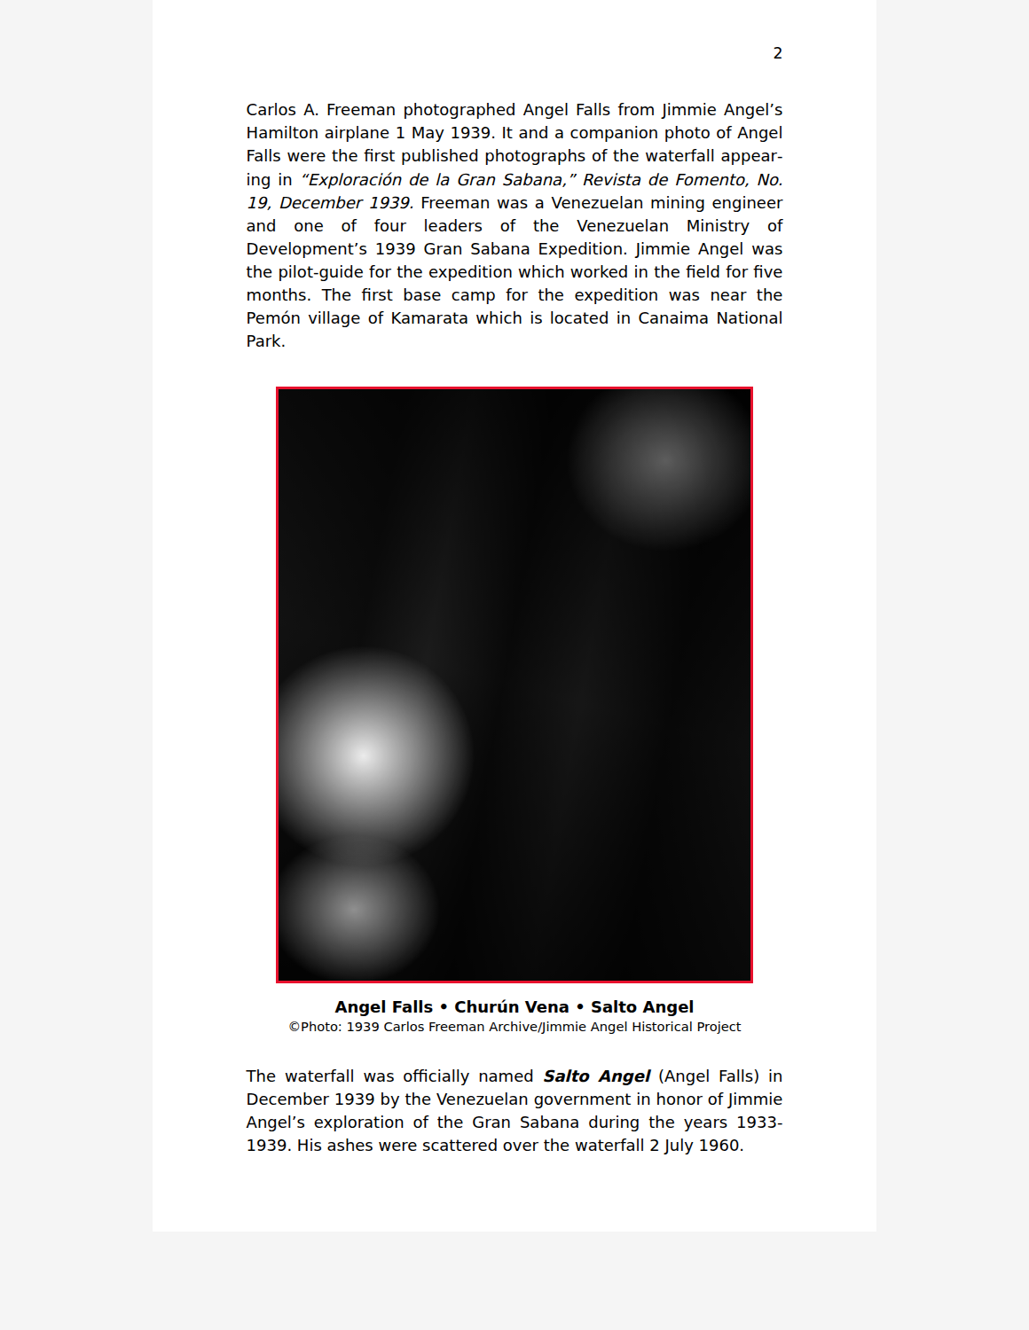2
Carlos A. Freeman photographed Angel Falls from Jimmie Angel’s Hamilton airplane 1 May 1939. It and a companion photo of Angel Falls were the first published photographs of the waterfall appearing in “Exploración de la Gran Sabana,” Revista de Fomento, No. 19, December 1939. Freeman was a Venezuelan mining engineer and one of four leaders of the Venezuelan Ministry of Development’s 1939 Gran Sabana Expedition. Jimmie Angel was the pilot-guide for the expedition which worked in the field for five months. The first base camp for the expedition was near the Pemón village of Kamarata which is located in Canaima National Park.
Angel Falls • Churún Vena • Salto Angel
©Photo: 1939 Carlos Freeman Archive/Jimmie Angel Historical Project
The waterfall was officially named Salto Angel (Angel Falls) in December 1939 by the Venezuelan government in honor of Jimmie Angel’s exploration of the Gran Sabana during the years 1933-1939. His ashes were scattered over the waterfall 2 July 1960.